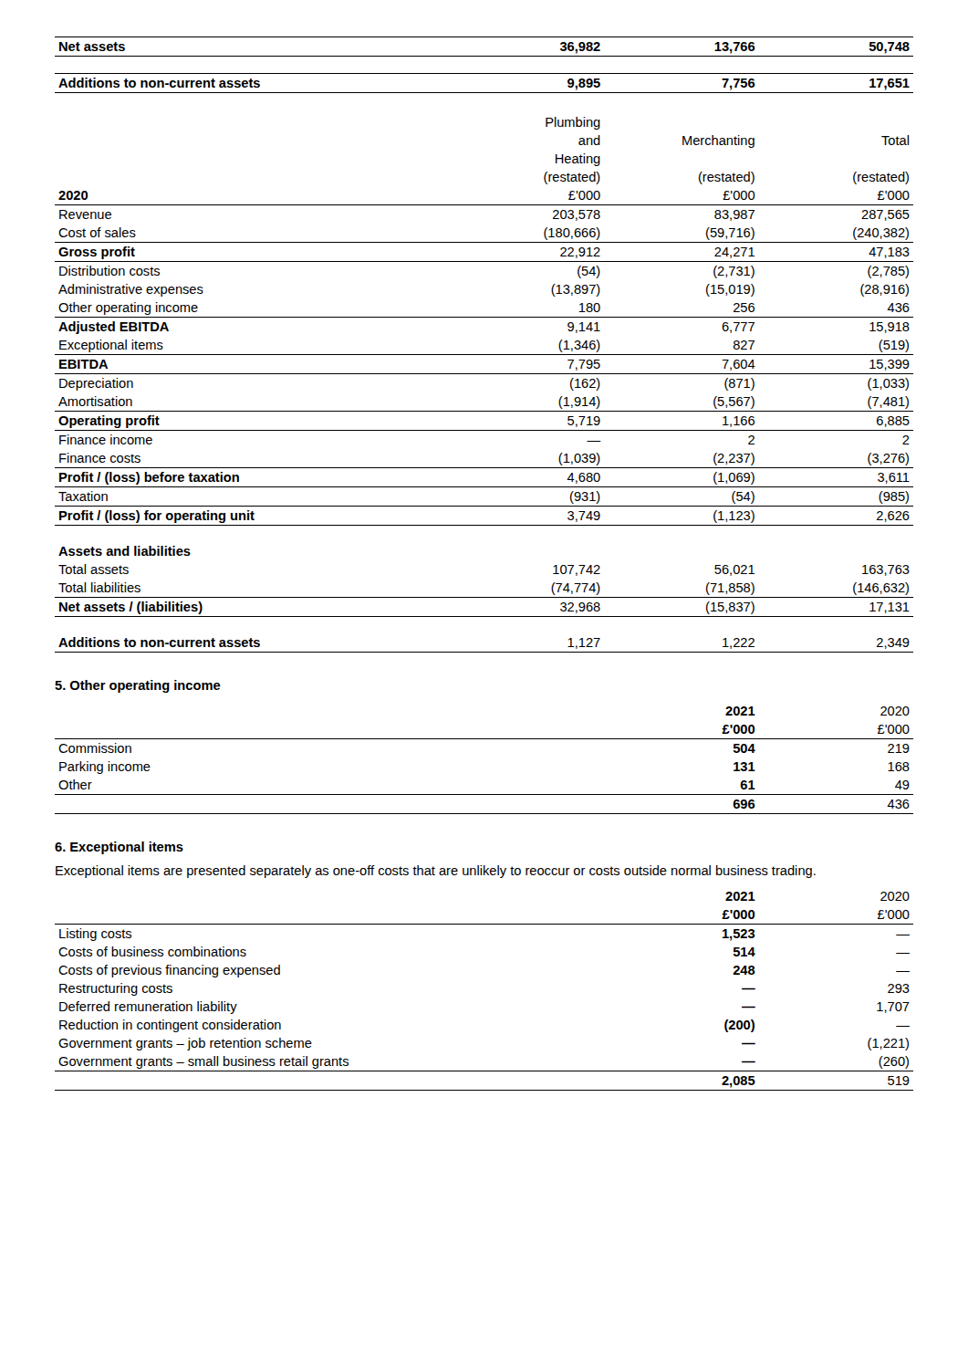| Net assets | 36,982 | 13,766 | 50,748 |
| Additions to non-current assets | 9,895 | 7,756 | 17,651 |
| | Plumbing | | |
| | and | Merchanting | Total |
| | Heating | | |
| | (restated) | (restated) | (restated) |
| 2020 | £'000 | £'000 | £'000 |
| Revenue | 203,578 | 83,987 | 287,565 |
| Cost of sales | (180,666) | (59,716) | (240,382) |
| Gross profit | 22,912 | 24,271 | 47,183 |
| Distribution costs | (54) | (2,731) | (2,785) |
| Administrative expenses | (13,897) | (15,019) | (28,916) |
| Other operating income | 180 | 256 | 436 |
| Adjusted EBITDA | 9,141 | 6,777 | 15,918 |
| Exceptional items | (1,346) | 827 | (519) |
| EBITDA | 7,795 | 7,604 | 15,399 |
| Depreciation | (162) | (871) | (1,033) |
| Amortisation | (1,914) | (5,567) | (7,481) |
| Operating profit | 5,719 | 1,166 | 6,885 |
| Finance income | — | 2 | 2 |
| Finance costs | (1,039) | (2,237) | (3,276) |
| Profit / (loss) before taxation | 4,680 | (1,069) | 3,611 |
| Taxation | (931) | (54) | (985) |
| Profit / (loss) for operating unit | 3,749 | (1,123) | 2,626 |
| Assets and liabilities | | | |
| Total assets | 107,742 | 56,021 | 163,763 |
| Total liabilities | (74,774) | (71,858) | (146,632) |
| Net assets / (liabilities) | 32,968 | (15,837) | 17,131 |
| Additions to non-current assets | 1,127 | 1,222 | 2,349 |
5. Other operating income
| | 2021 | 2020 |
| | £'000 | £'000 |
| Commission | 504 | 219 |
| Parking income | 131 | 168 |
| Other | 61 | 49 |
| | 696 | 436 |
6. Exceptional items
Exceptional items are presented separately as one-off costs that are unlikely to reoccur or costs outside normal business trading.
| | 2021 | 2020 |
| | £'000 | £'000 |
| Listing costs | 1,523 | — |
| Costs of business combinations | 514 | — |
| Costs of previous financing expensed | 248 | — |
| Restructuring costs | — | 293 |
| Deferred remuneration liability | — | 1,707 |
| Reduction in contingent consideration | (200) | — |
| Government grants – job retention scheme | — | (1,221) |
| Government grants – small business retail grants | — | (260) |
| | 2,085 | 519 |